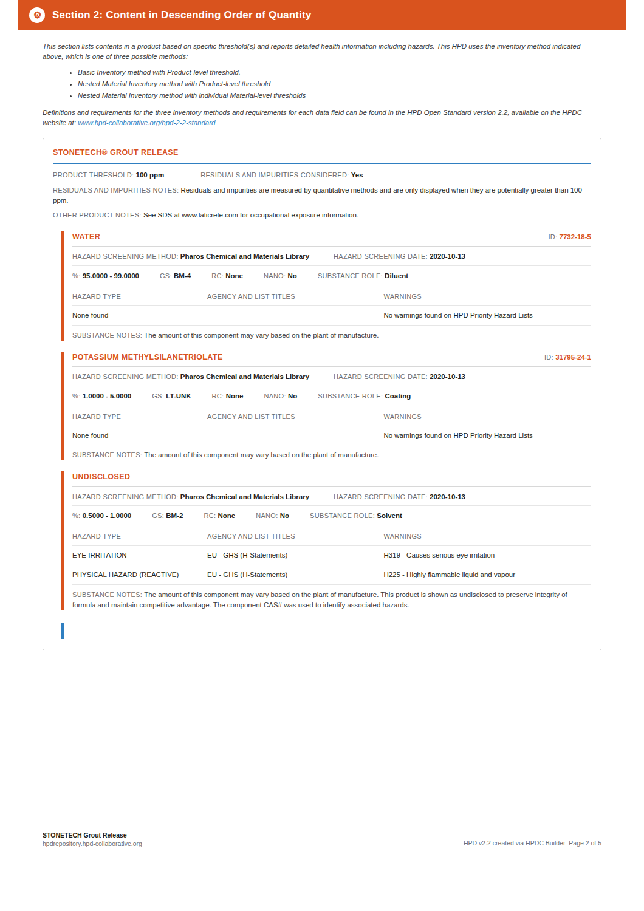⚙
Section 2: Content in Descending Order of Quantity
This section lists contents in a product based on specific threshold(s) and reports detailed health information including hazards. This HPD uses the inventory method indicated above, which is one of three possible methods:
Basic Inventory method with Product-level threshold.
Nested Material Inventory method with Product-level threshold
Nested Material Inventory method with individual Material-level thresholds
Definitions and requirements for the three inventory methods and requirements for each data field can be found in the HPD Open Standard version 2.2, available on the HPDC website at: www.hpd-collaborative.org/hpd-2-2-standard
STONETECH® GROUT RELEASE
PRODUCT THRESHOLD: 100 ppm
RESIDUALS AND IMPURITIES CONSIDERED: Yes
RESIDUALS AND IMPURITIES NOTES: Residuals and impurities are measured by quantitative methods and are only displayed when they are potentially greater than 100 ppm.
OTHER PRODUCT NOTES: See SDS at www.laticrete.com for occupational exposure information.
WATER
ID: 7732-18-5
HAZARD SCREENING METHOD: Pharos Chemical and Materials Library
HAZARD SCREENING DATE: 2020-10-13
%: 95.0000 - 99.0000
GS: BM-4
RC: None
NANO: No
SUBSTANCE ROLE: Diluent
| HAZARD TYPE | AGENCY AND LIST TITLES | WARNINGS |
| --- | --- | --- |
| None found | | No warnings found on HPD Priority Hazard Lists |
SUBSTANCE NOTES: The amount of this component may vary based on the plant of manufacture.
POTASSIUM METHYLSILANETRIOLATE
ID: 31795-24-1
HAZARD SCREENING METHOD: Pharos Chemical and Materials Library
HAZARD SCREENING DATE: 2020-10-13
%: 1.0000 - 5.0000
GS: LT-UNK
RC: None
NANO: No
SUBSTANCE ROLE: Coating
| HAZARD TYPE | AGENCY AND LIST TITLES | WARNINGS |
| --- | --- | --- |
| None found | | No warnings found on HPD Priority Hazard Lists |
SUBSTANCE NOTES: The amount of this component may vary based on the plant of manufacture.
UNDISCLOSED
HAZARD SCREENING METHOD: Pharos Chemical and Materials Library
HAZARD SCREENING DATE: 2020-10-13
%: 0.5000 - 1.0000
GS: BM-2
RC: None
NANO: No
SUBSTANCE ROLE: Solvent
| HAZARD TYPE | AGENCY AND LIST TITLES | WARNINGS |
| --- | --- | --- |
| EYE IRRITATION | EU - GHS (H-Statements) | H319 - Causes serious eye irritation |
| PHYSICAL HAZARD (REACTIVE) | EU - GHS (H-Statements) | H225 - Highly flammable liquid and vapour |
SUBSTANCE NOTES: The amount of this component may vary based on the plant of manufacture. This product is shown as undisclosed to preserve integrity of formula and maintain competitive advantage. The component CAS# was used to identify associated hazards.
STONETECH Grout Release
hpdrepository.hpd-collaborative.org
HPD v2.2 created via HPDC Builder Page 2 of 5